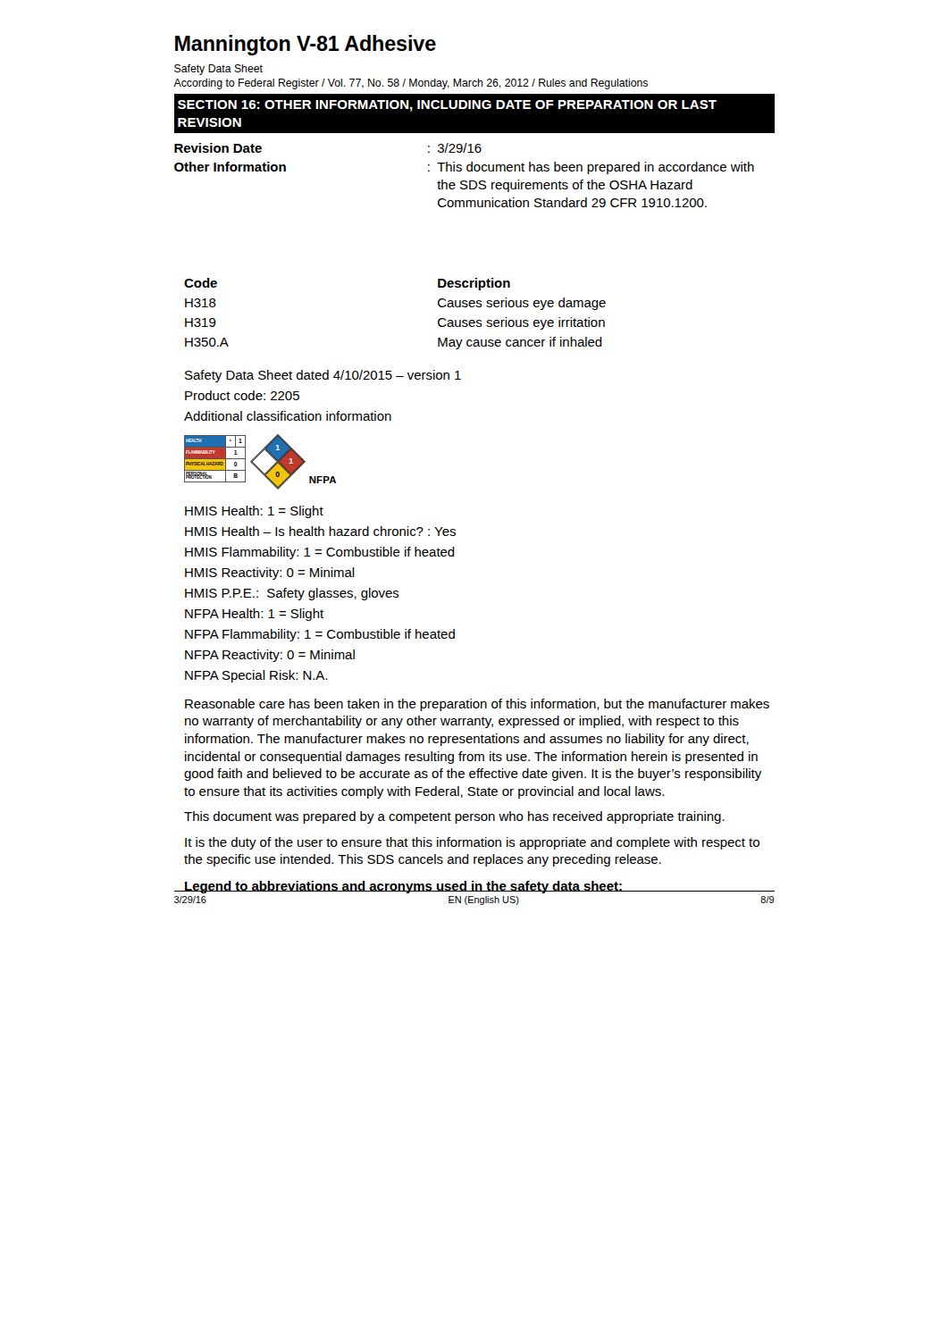Mannington V-81 Adhesive
Safety Data Sheet
According to Federal Register / Vol. 77, No. 58 / Monday, March 26, 2012 / Rules and Regulations
SECTION 16: OTHER INFORMATION, INCLUDING DATE OF PREPARATION OR LAST REVISION
| Revision Date | : | 3/29/16 |
| Other Information | : | This document has been prepared in accordance with the SDS requirements of the OSHA Hazard Communication Standard 29 CFR 1910.1200. |
| Code | Description |
| --- | --- |
| H318 | Causes serious eye damage |
| H319 | Causes serious eye irritation |
| H350.A | May cause cancer if inhaled |
Safety Data Sheet dated 4/10/2015 – version 1
Product code: 2205
Additional classification information
| HEALTH | * | 1 |
| FLAMMABILITY | 1 |
| PHYSICAL HAZARD | 0 |
| PERSONAL PROTECTION | B |
1
1
0
NFPA
HMIS Health: 1 = Slight
HMIS Health – Is health hazard chronic? : Yes
HMIS Flammability: 1 = Combustible if heated
HMIS Reactivity: 0 = Minimal
HMIS P.P.E.: Safety glasses, gloves
NFPA Health: 1 = Slight
NFPA Flammability: 1 = Combustible if heated
NFPA Reactivity: 0 = Minimal
NFPA Special Risk: N.A.
Reasonable care has been taken in the preparation of this information, but the manufacturer makes no warranty of merchantability or any other warranty, expressed or implied, with respect to this information. The manufacturer makes no representations and assumes no liability for any direct, incidental or consequential damages resulting from its use. The information herein is presented in good faith and believed to be accurate as of the effective date given. It is the buyer’s responsibility to ensure that its activities comply with Federal, State or provincial and local laws.
This document was prepared by a competent person who has received appropriate training.
It is the duty of the user to ensure that this information is appropriate and complete with respect to the specific use intended. This SDS cancels and replaces any preceding release.
Legend to abbreviations and acronyms used in the safety data sheet:
3/29/16
EN (English US)
8/9